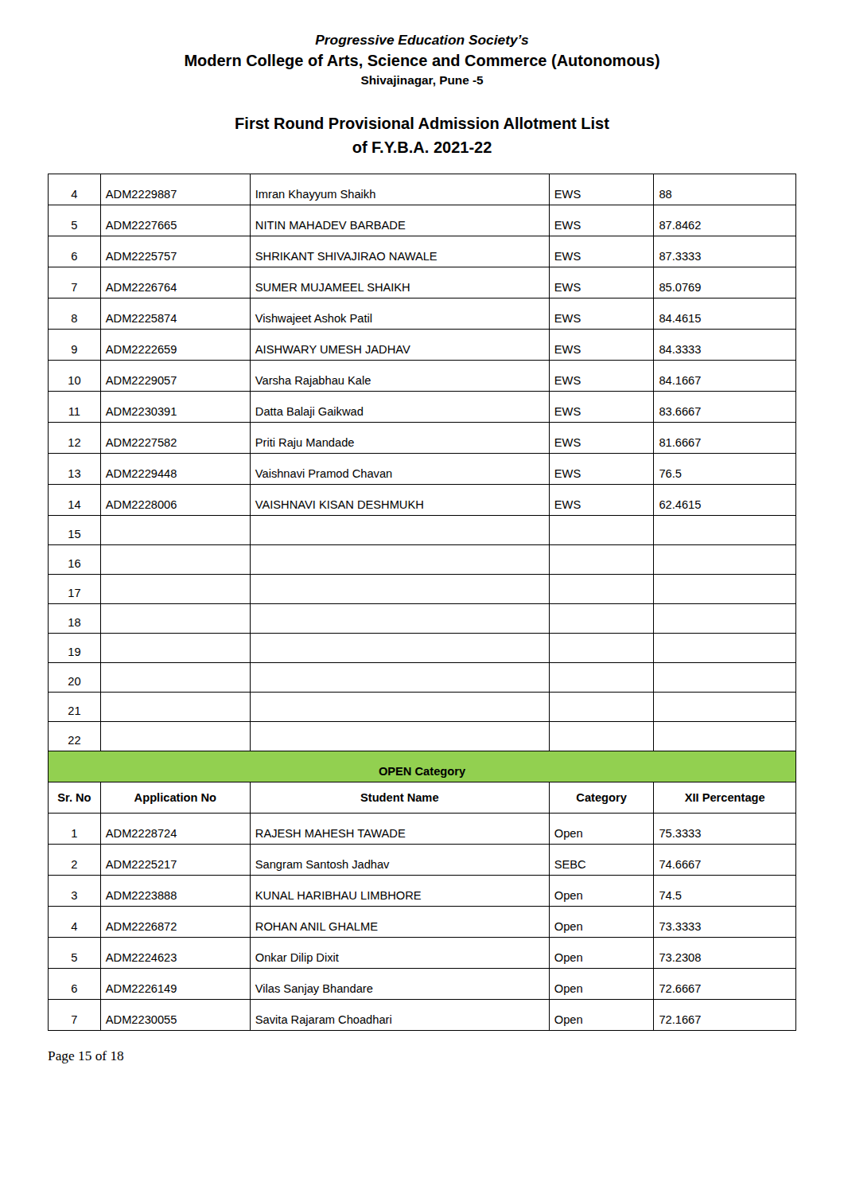Progressive Education Society’s
Modern College of Arts, Science and Commerce (Autonomous)
Shivajinagar, Pune -5
First Round Provisional Admission Allotment List
of F.Y.B.A. 2021-22
| 4 | ADM2229887 | Imran Khayyum Shaikh | EWS | 88 |
| 5 | ADM2227665 | NITIN MAHADEV BARBADE | EWS | 87.8462 |
| 6 | ADM2225757 | SHRIKANT SHIVAJIRAO NAWALE | EWS | 87.3333 |
| 7 | ADM2226764 | SUMER MUJAMEEL SHAIKH | EWS | 85.0769 |
| 8 | ADM2225874 | Vishwajeet Ashok Patil | EWS | 84.4615 |
| 9 | ADM2222659 | AISHWARY UMESH JADHAV | EWS | 84.3333 |
| 10 | ADM2229057 | Varsha Rajabhau Kale | EWS | 84.1667 |
| 11 | ADM2230391 | Datta Balaji Gaikwad | EWS | 83.6667 |
| 12 | ADM2227582 | Priti Raju Mandade | EWS | 81.6667 |
| 13 | ADM2229448 | Vaishnavi Pramod Chavan | EWS | 76.5 |
| 14 | ADM2228006 | VAISHNAVI KISAN DESHMUKH | EWS | 62.4615 |
| 15 | | | | |
| 16 | | | | |
| 17 | | | | |
| 18 | | | | |
| 19 | | | | |
| 20 | | | | |
| 21 | | | | |
| 22 | | | | |
| OPEN Category |
| Sr. No | Application No | Student Name | Category | XII Percentage |
| 1 | ADM2228724 | RAJESH MAHESH TAWADE | Open | 75.3333 |
| 2 | ADM2225217 | Sangram Santosh Jadhav | SEBC | 74.6667 |
| 3 | ADM2223888 | KUNAL HARIBHAU LIMBHORE | Open | 74.5 |
| 4 | ADM2226872 | ROHAN ANIL GHALME | Open | 73.3333 |
| 5 | ADM2224623 | Onkar Dilip Dixit | Open | 73.2308 |
| 6 | ADM2226149 | Vilas Sanjay Bhandare | Open | 72.6667 |
| 7 | ADM2230055 | Savita Rajaram Choadhari | Open | 72.1667 |
Page 15 of 18